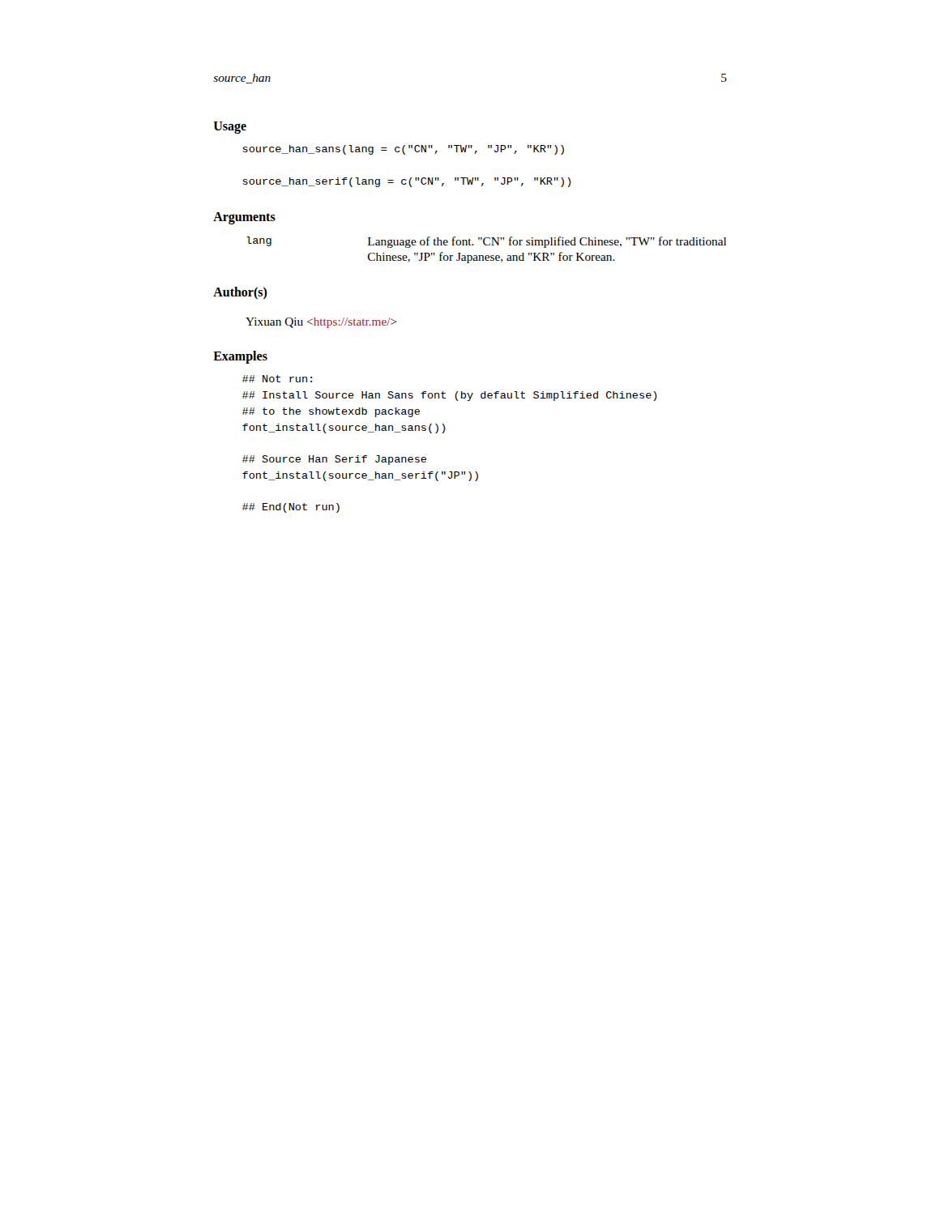source_han 5
Usage
source_han_sans(lang = c("CN", "TW", "JP", "KR"))

source_han_serif(lang = c("CN", "TW", "JP", "KR"))
Arguments
lang
Language of the font. "CN" for simplified Chinese, "TW" for traditional Chinese, "JP" for Japanese, and "KR" for Korean.
Author(s)
Yixuan Qiu <https://statr.me/>
Examples
## Not run: 
## Install Source Han Sans font (by default Simplified Chinese)
## to the showtexdb package
font_install(source_han_sans())

## Source Han Serif Japanese
font_install(source_han_serif("JP"))

## End(Not run)